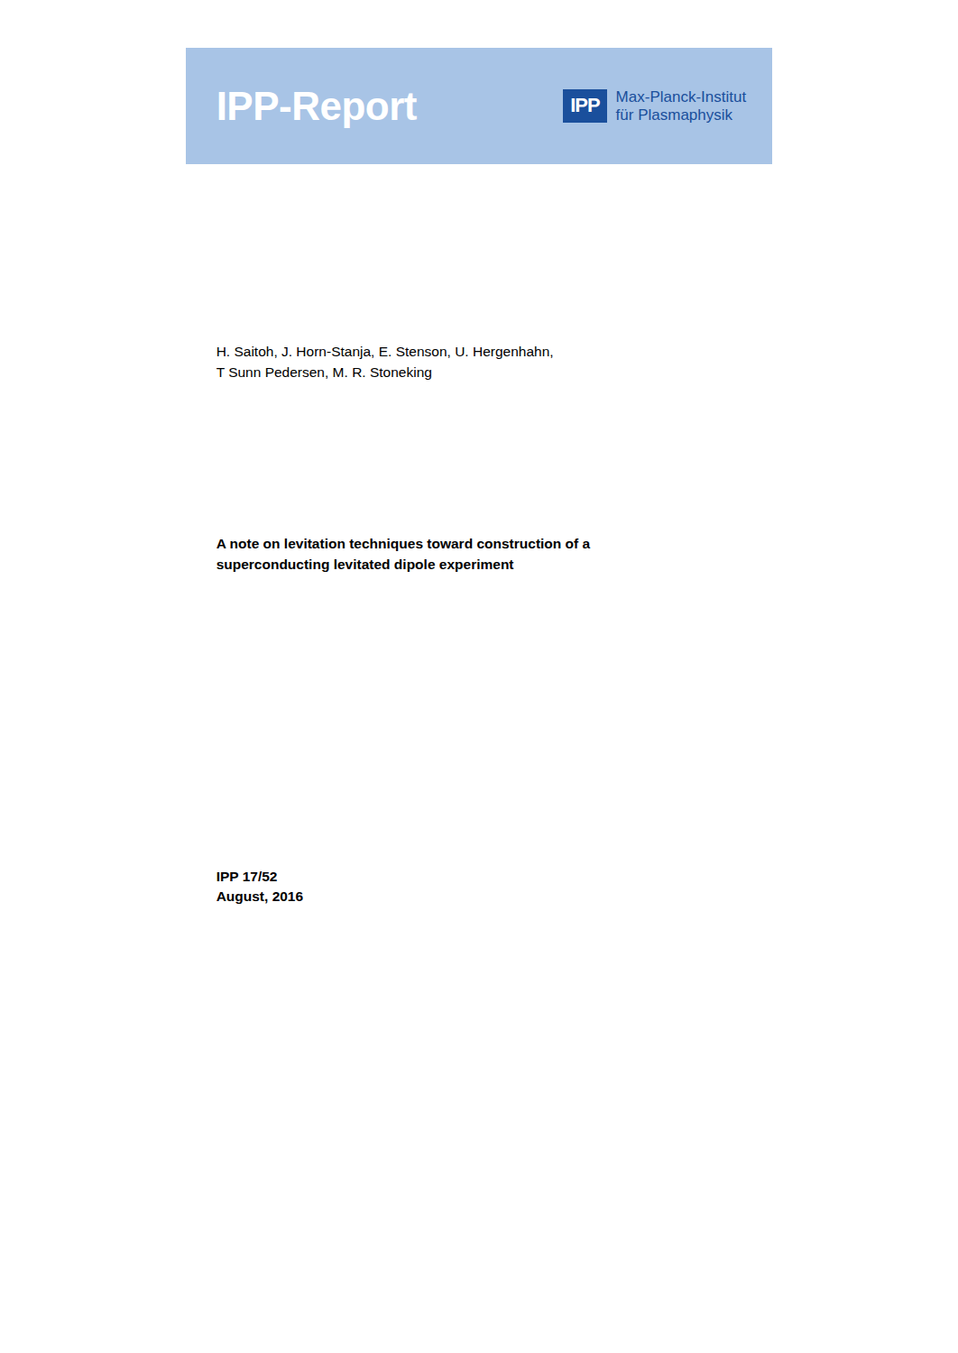IPP-Report
IPP Max-Planck-Institut
für Plasmaphysik
H. Saitoh, J. Horn-Stanja, E. Stenson, U. Hergenhahn,
T Sunn Pedersen, M. R. Stoneking
A note on levitation techniques toward construction of a superconducting levitated dipole experiment
IPP 17/52
August, 2016